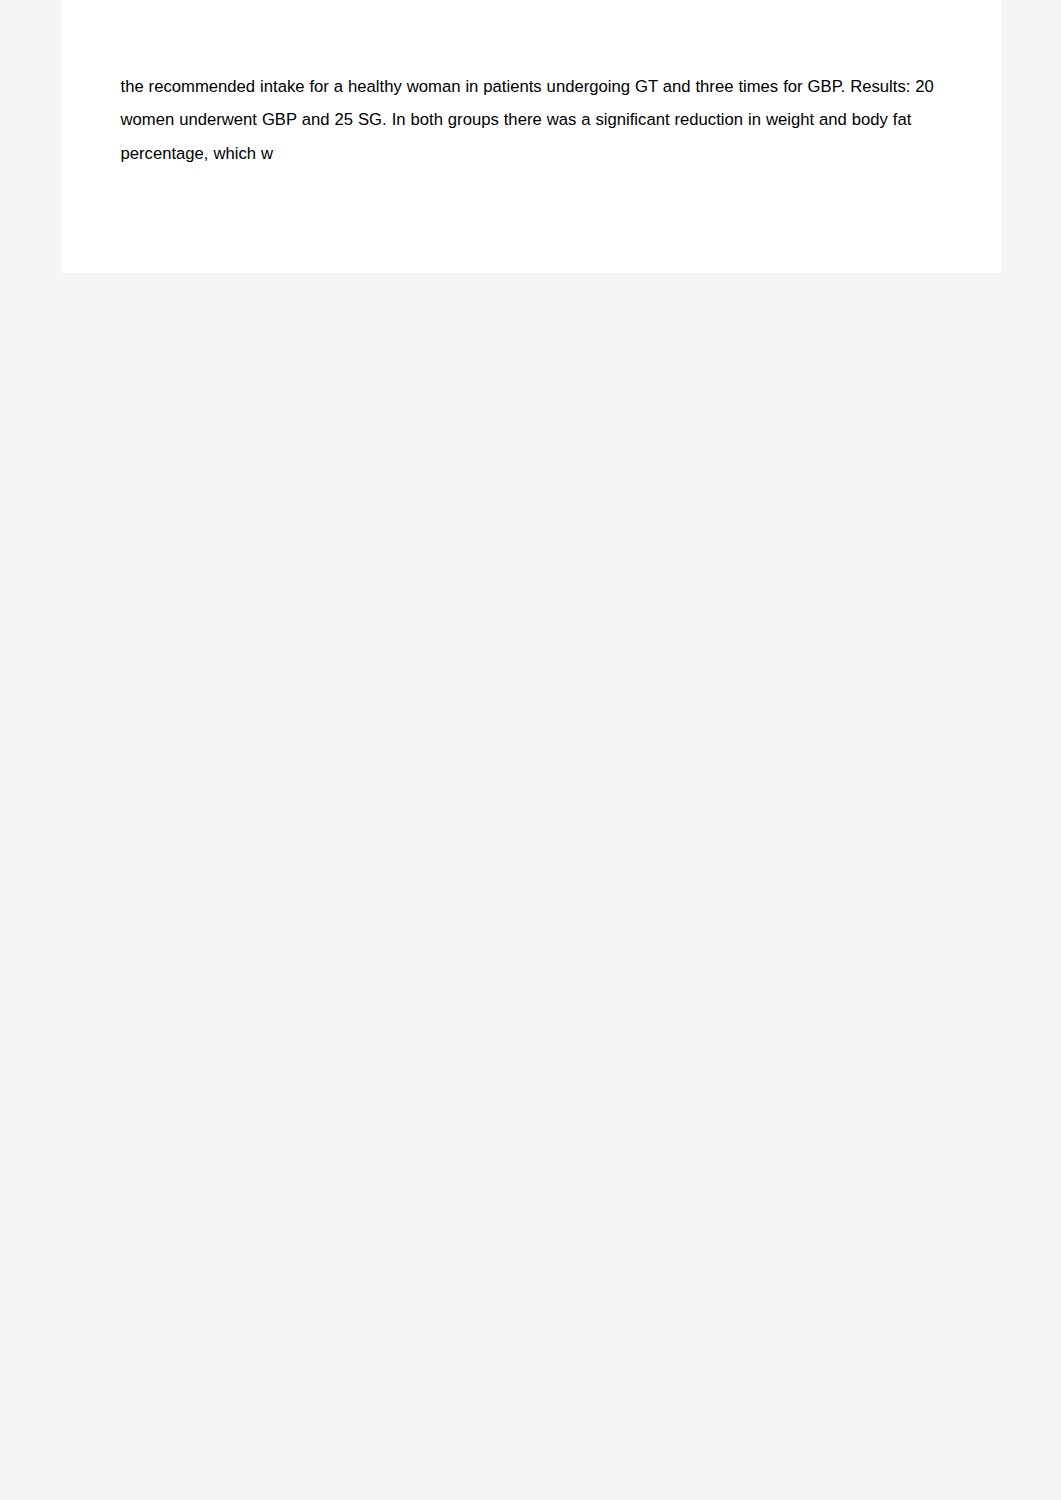the recommended intake for a healthy woman in patients undergoing GT and three times for GBP. Results: 20 women underwent GBP and 25 SG. In both groups there was a significant reduction in weight and body fat percentage, which w